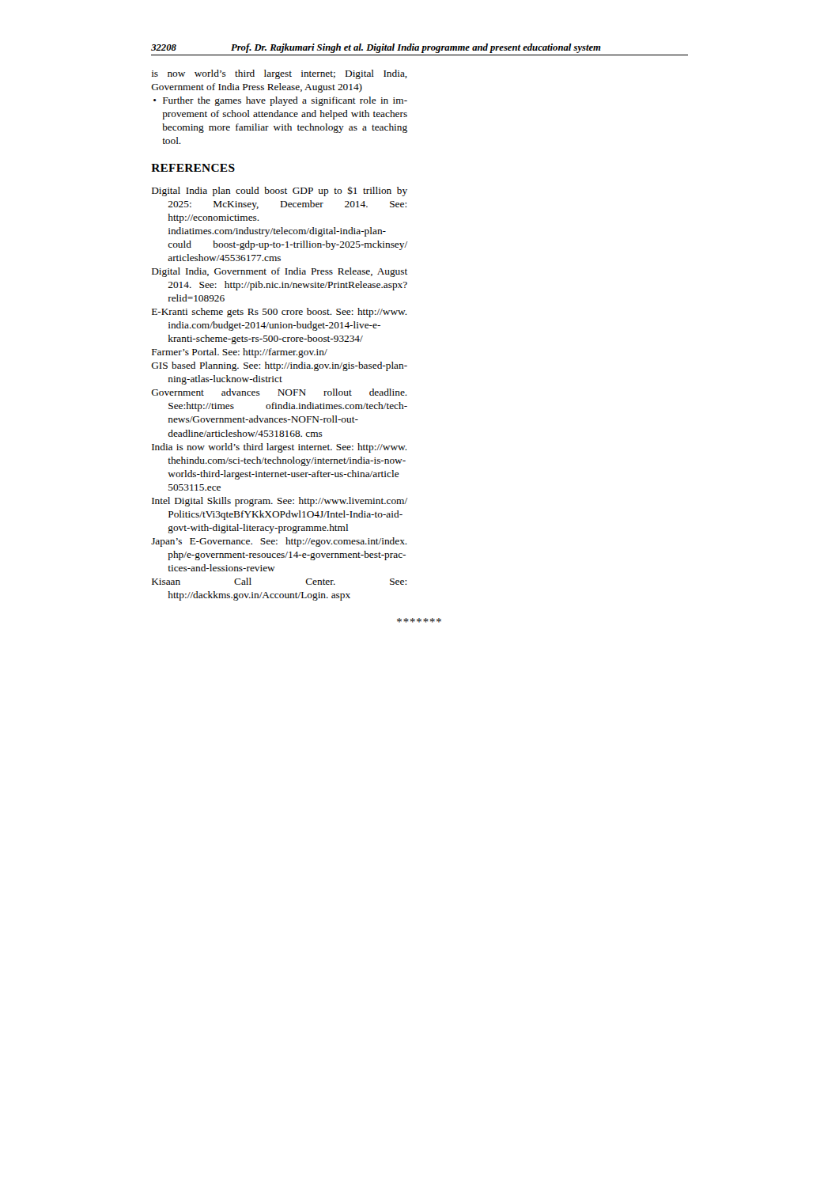32208 Prof. Dr. Rajkumari Singh et al. Digital India programme and present educational system
is now world’s third largest internet; Digital India, Government of India Press Release, August 2014)
Further the games have played a significant role in improvement of school attendance and helped with teachers becoming more familiar with technology as a teaching tool.
REFERENCES
Digital India plan could boost GDP up to $1 trillion by 2025: McKinsey, December 2014. See: http://economictimes. indiatimes.com/industry/telecom/digital-india-plan-could boost-gdp-up-to-1-trillion-by-2025-mckinsey/ articleshow/45536177.cms
Digital India, Government of India Press Release, August 2014. See: http://pib.nic.in/newsite/PrintRelease.aspx? relid=108926
E-Kranti scheme gets Rs 500 crore boost. See: http://www. india.com/budget-2014/union-budget-2014-live-e-kranti-scheme-gets-rs-500-crore-boost-93234/
Farmer’s Portal. See: http://farmer.gov.in/
GIS based Planning. See: http://india.gov.in/gis-based-planning-atlas-lucknow-district
Government advances NOFN rollout deadline. See:http://times ofindia.indiatimes.com/tech/tech-news/Government-advances-NOFN-roll-out-deadline/articleshow/45318168. cms
India is now world’s third largest internet. See: http://www. thehindu.com/sci-tech/technology/internet/india-is-now-worlds-third-largest-internet-user-after-us-china/article 5053115.ece
Intel Digital Skills program. See: http://www.livemint.com/ Politics/tVi3qteBfYKkXOPdwl1O4J/Intel-India-to-aid-govt-with-digital-literacy-programme.html
Japan’s E-Governance. See: http://egov.comesa.int/index. php/e-government-resouces/14-e-government-best-practices-and-lessions-review
Kisaan Call Center. See: http://dackkms.gov.in/Account/Login. aspx
*******